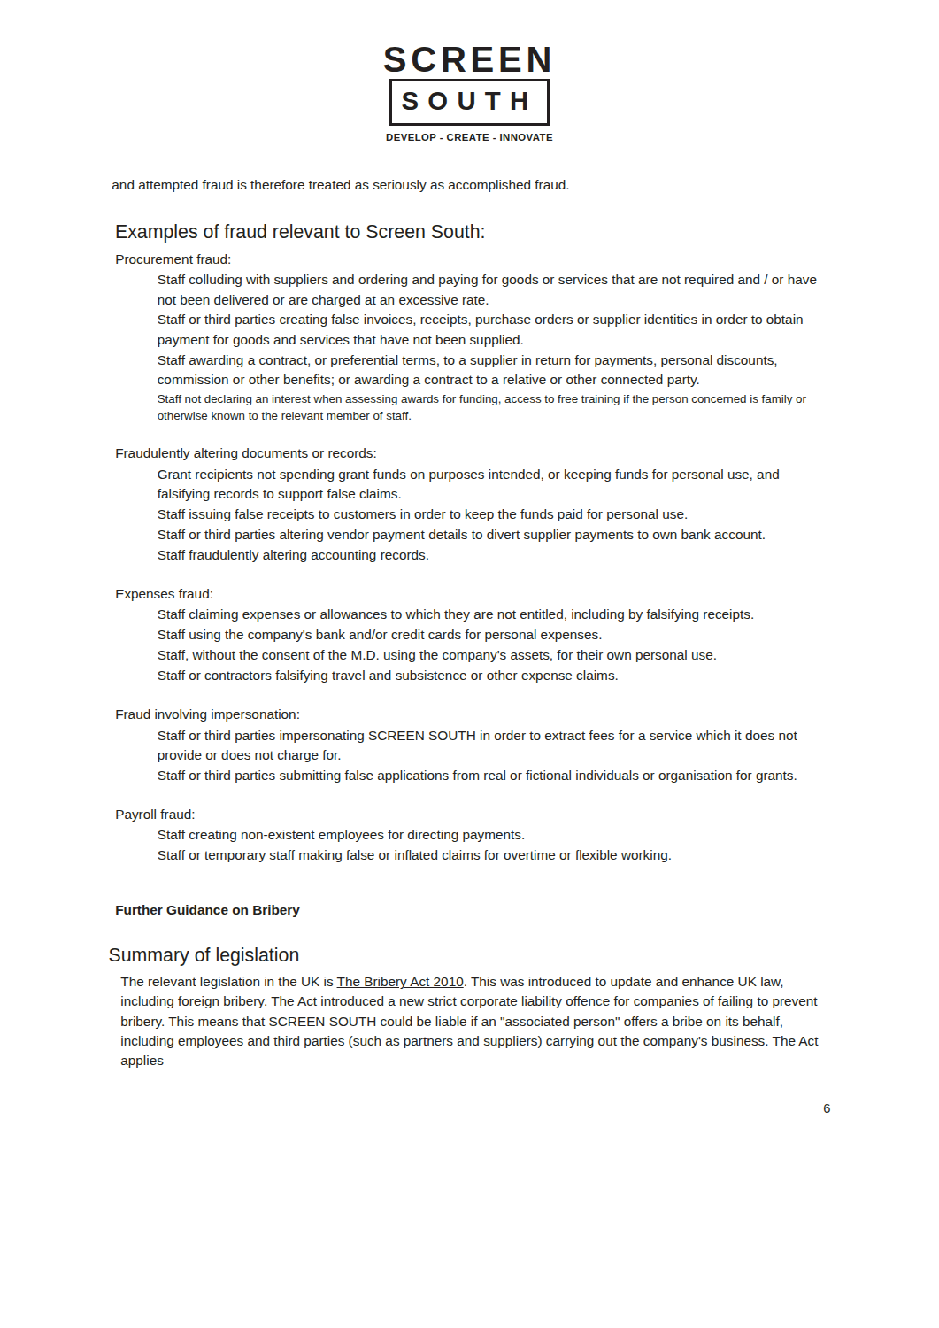SCREEN
SOUTH
DEVELOP - CREATE - INNOVATE
and attempted fraud is therefore treated as seriously as accomplished fraud.
Examples of fraud relevant to Screen South:
Procurement fraud:
Staff colluding with suppliers and ordering and paying for goods or services that are not required and / or have not been delivered or are charged at an excessive rate.
Staff or third parties creating false invoices, receipts, purchase orders or supplier identities in order to obtain payment for goods and services that have not been supplied.
Staff awarding a contract, or preferential terms, to a supplier in return for payments, personal discounts, commission or other benefits; or awarding a contract to a relative or other connected party.
Staff not declaring an interest when assessing awards for funding, access to free training if the person concerned is family or otherwise known to the relevant member of staff.
Fraudulently altering documents or records:
Grant recipients not spending grant funds on purposes intended, or keeping funds for personal use, and falsifying records to support false claims.
Staff issuing false receipts to customers in order to keep the funds paid for personal use.
Staff or third parties altering vendor payment details to divert supplier payments to own bank account.
Staff fraudulently altering accounting records.
Expenses fraud:
Staff claiming expenses or allowances to which they are not entitled, including by falsifying receipts.
Staff using the company's bank and/or credit cards for personal expenses.
Staff, without the consent of the M.D. using the company's assets, for their own personal use.
Staff or contractors falsifying travel and subsistence or other expense claims.
Fraud involving impersonation:
Staff or third parties impersonating SCREEN SOUTH in order to extract fees for a service which it does not provide or does not charge for.
Staff or third parties submitting false applications from real or fictional individuals or organisation for grants.
Payroll fraud:
Staff creating non-existent employees for directing payments.
Staff or temporary staff making false or inflated claims for overtime or flexible working.
Further Guidance on Bribery
Summary of legislation
The relevant legislation in the UK is The Bribery Act 2010. This was introduced to update and enhance UK law, including foreign bribery. The Act introduced a new strict corporate liability offence for companies of failing to prevent bribery. This means that SCREEN SOUTH could be liable if an "associated person" offers a bribe on its behalf, including employees and third parties (such as partners and suppliers) carrying out the company's business. The Act applies
6